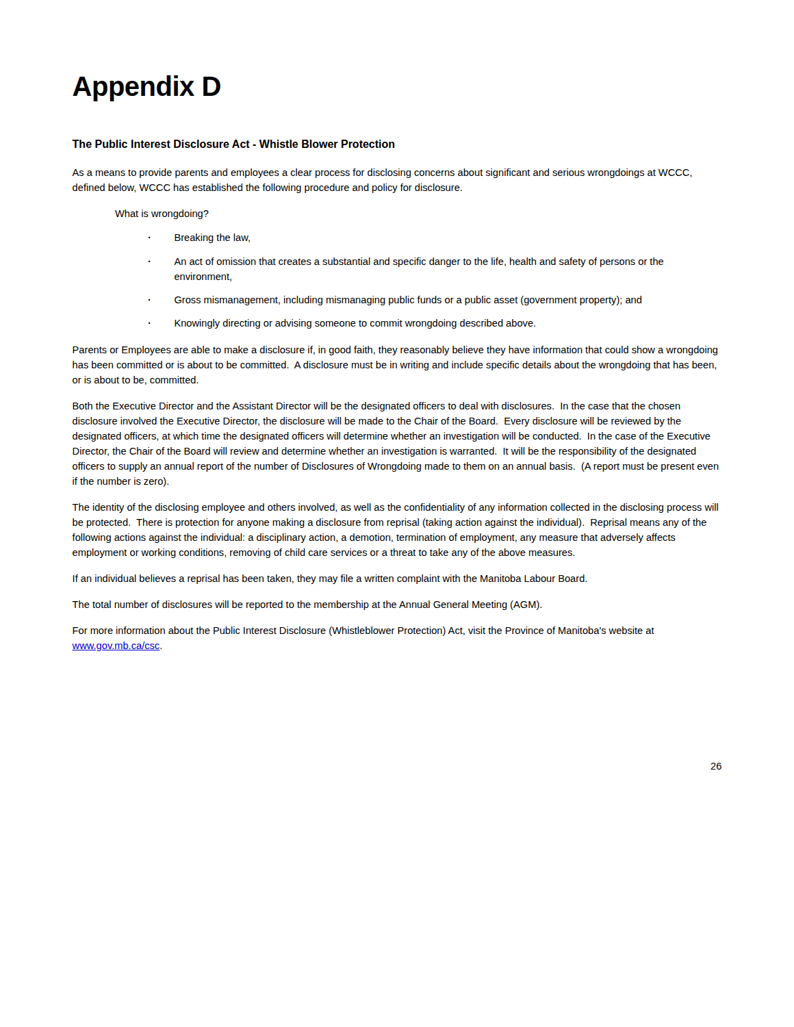Appendix D
The Public Interest Disclosure Act - Whistle Blower Protection
As a means to provide parents and employees a clear process for disclosing concerns about significant and serious wrongdoings at WCCC, defined below, WCCC has established the following procedure and policy for disclosure.
What is wrongdoing?
Breaking the law,
An act of omission that creates a substantial and specific danger to the life, health and safety of persons or the environment,
Gross mismanagement, including mismanaging public funds or a public asset (government property); and
Knowingly directing or advising someone to commit wrongdoing described above.
Parents or Employees are able to make a disclosure if, in good faith, they reasonably believe they have information that could show a wrongdoing has been committed or is about to be committed. A disclosure must be in writing and include specific details about the wrongdoing that has been, or is about to be, committed.
Both the Executive Director and the Assistant Director will be the designated officers to deal with disclosures. In the case that the chosen disclosure involved the Executive Director, the disclosure will be made to the Chair of the Board. Every disclosure will be reviewed by the designated officers, at which time the designated officers will determine whether an investigation will be conducted. In the case of the Executive Director, the Chair of the Board will review and determine whether an investigation is warranted. It will be the responsibility of the designated officers to supply an annual report of the number of Disclosures of Wrongdoing made to them on an annual basis. (A report must be present even if the number is zero).
The identity of the disclosing employee and others involved, as well as the confidentiality of any information collected in the disclosing process will be protected. There is protection for anyone making a disclosure from reprisal (taking action against the individual). Reprisal means any of the following actions against the individual: a disciplinary action, a demotion, termination of employment, any measure that adversely affects employment or working conditions, removing of child care services or a threat to take any of the above measures.
If an individual believes a reprisal has been taken, they may file a written complaint with the Manitoba Labour Board.
The total number of disclosures will be reported to the membership at the Annual General Meeting (AGM).
For more information about the Public Interest Disclosure (Whistleblower Protection) Act, visit the Province of Manitoba's website at www.gov.mb.ca/csc.
26